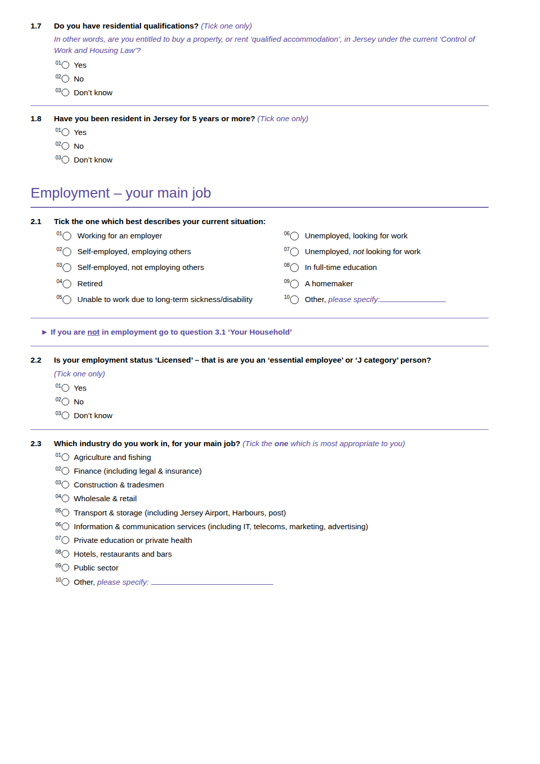1.7 Do you have residential qualifications? (Tick one only)
In other words, are you entitled to buy a property, or rent ‘qualified accommodation’, in Jersey under the current ‘Control of Work and Housing Law’?
01 Yes
02 No
03 Don’t know
1.8 Have you been resident in Jersey for 5 years or more? (Tick one only)
01 Yes
02 No
03 Don’t know
Employment – your main job
2.1 Tick the one which best describes your current situation:
01 Working for an employer
02 Self-employed, employing others
03 Self-employed, not employing others
04 Retired
05 Unable to work due to long-term sickness/disability
06 Unemployed, looking for work
07 Unemployed, not looking for work
08 In full-time education
09 A homemaker
10 Other, please specify:
► If you are not in employment go to question 3.1 ‘Your Household’
2.2 Is your employment status ‘Licensed’ – that is are you an ‘essential employee’ or ‘J category’ person?
(Tick one only)
01 Yes
02 No
03 Don’t know
2.3 Which industry do you work in, for your main job? (Tick the one which is most appropriate to you)
01 Agriculture and fishing
02 Finance (including legal & insurance)
03 Construction & tradesmen
04 Wholesale & retail
05 Transport & storage (including Jersey Airport, Harbours, post)
06 Information & communication services (including IT, telecoms, marketing, advertising)
07 Private education or private health
08 Hotels, restaurants and bars
09 Public sector
10 Other, please specify: